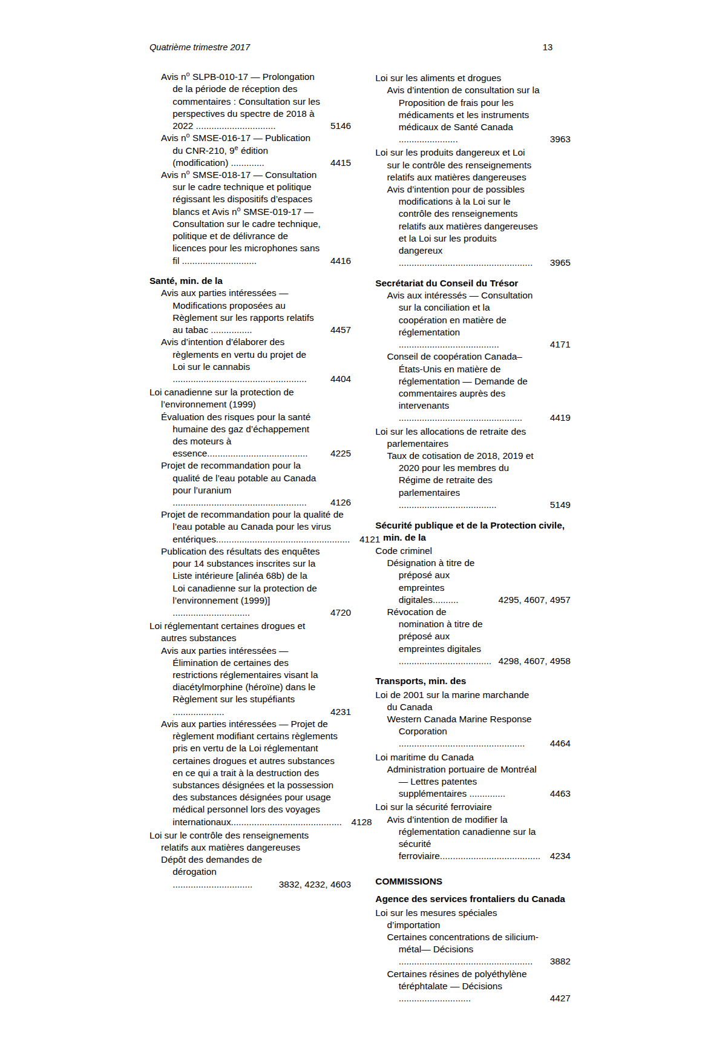Quatrième trimestre 2017
13
Avis no SLPB-010-17 — Prolongation de la période de réception des commentaires : Consultation sur les perspectives du spectre de 2018 à 2022 ...............................
5146
Avis no SMSE-016-17 — Publication du CNR-210, 9e édition (modification) .............
4415
Avis no SMSE-018-17 — Consultation sur le cadre technique et politique régissant les dispositifs d’espaces blancs et Avis no SMSE-019-17 — Consultation sur le cadre technique, politique et de délivrance de licences pour les microphones sans fil .............................
4416
Santé, min. de la
Avis aux parties intéressées — Modifications proposées au Règlement sur les rapports relatifs au tabac ................
4457
Avis d’intention d’élaborer des règlements en vertu du projet de Loi sur le cannabis ....................................................
4404
Loi canadienne sur la protection de l’environnement (1999)
Évaluation des risques pour la santé humaine des gaz d’échappement des moteurs à essence.......................................
4225
Projet de recommandation pour la qualité de l’eau potable au Canada pour l’uranium ....................................................
4126
Projet de recommandation pour la qualité de l’eau potable au Canada pour les virus entériques....................................................
4121
Publication des résultats des enquêtes pour 14 substances inscrites sur la Liste intérieure [alinéa 68b) de la Loi canadienne sur la protection de l’environnement (1999)] ..............................
4720
Loi réglementant certaines drogues et autres substances
Avis aux parties intéressées — Élimination de certaines des restrictions réglementaires visant la diacétylmorphine (héroïne) dans le Règlement sur les stupéfiants ....................
4231
Avis aux parties intéressées — Projet de règlement modifiant certains règlements pris en vertu de la Loi réglementant certaines drogues et autres substances en ce qui a trait à la destruction des substances désignées et la possession des substances désignées pour usage médical personnel lors des voyages internationaux...........................................
4128
Loi sur le contrôle des renseignements relatifs aux matières dangereuses
Dépôt des demandes de dérogation ...............................
3832, 4232, 4603
Loi sur les aliments et drogues
Avis d’intention de consultation sur la Proposition de frais pour les médicaments et les instruments médicaux de Santé Canada .......................
3963
Loi sur les produits dangereux et Loi sur le contrôle des renseignements relatifs aux matières dangereuses
Avis d’intention pour de possibles modifications à la Loi sur le contrôle des renseignements relatifs aux matières dangereuses et la Loi sur les produits dangereux ....................................................
3965
Secrétariat du Conseil du Trésor
Avis aux intéressés — Consultation sur la conciliation et la coopération en matière de réglementation .......................................
4171
Conseil de coopération Canada–États-Unis en matière de réglementation — Demande de commentaires auprès des intervenants ................................................
4419
Loi sur les allocations de retraite des parlementaires
Taux de cotisation de 2018, 2019 et 2020 pour les membres du Régime de retraite des parlementaires ......................................
5149
Sécurité publique et de la Protection civile,
min. de la
Code criminel
Désignation à titre de préposé aux empreintes digitales..........
4295, 4607, 4957
Révocation de nomination à titre de préposé aux empreintes digitales ....................................
4298, 4607, 4958
Transports, min. des
Loi de 2001 sur la marine marchande du Canada
Western Canada Marine Response Corporation .................................................
4464
Loi maritime du Canada
Administration portuaire de Montréal — Lettres patentes supplémentaires ..............
4463
Loi sur la sécurité ferroviaire
Avis d’intention de modifier la réglementation canadienne sur la sécurité ferroviaire.......................................
4234
COMMISSIONS
Agence des services frontaliers du Canada
Loi sur les mesures spéciales d’importation
Certaines concentrations de silicium-métal— Décisions ....................................................
3882
Certaines résines de polyéthylène téréphtalate — Décisions ............................
4427